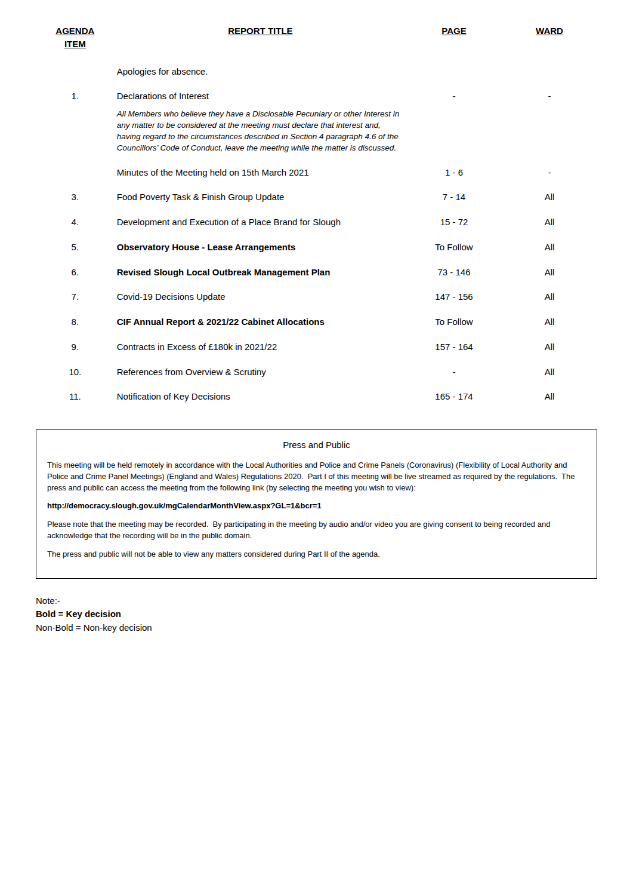| AGENDA ITEM | REPORT TITLE | PAGE | WARD |
| --- | --- | --- | --- |
| | Apologies for absence. | | |
| 1. | Declarations of Interest All Members who believe they have a Disclosable Pecuniary or other Interest in any matter to be considered at the meeting must declare that interest and, having regard to the circumstances described in Section 4 paragraph 4.6 of the Councillors’ Code of Conduct, leave the meeting while the matter is discussed. | - | - |
| | Minutes of the Meeting held on 15th March 2021 | 1 - 6 | - |
| 3. | Food Poverty Task & Finish Group Update | 7 - 14 | All |
| 4. | Development and Execution of a Place Brand for Slough | 15 - 72 | All |
| 5. | Observatory House - Lease Arrangements | To Follow | All |
| 6. | Revised Slough Local Outbreak Management Plan | 73 - 146 | All |
| 7. | Covid-19 Decisions Update | 147 - 156 | All |
| 8. | CIF Annual Report & 2021/22 Cabinet Allocations | To Follow | All |
| 9. | Contracts in Excess of £180k in 2021/22 | 157 - 164 | All |
| 10. | References from Overview & Scrutiny | - | All |
| 11. | Notification of Key Decisions | 165 - 174 | All |
Press and Public
This meeting will be held remotely in accordance with the Local Authorities and Police and Crime Panels (Coronavirus) (Flexibility of Local Authority and Police and Crime Panel Meetings) (England and Wales) Regulations 2020. Part I of this meeting will be live streamed as required by the regulations. The press and public can access the meeting from the following link (by selecting the meeting you wish to view):
http://democracy.slough.gov.uk/mgCalendarMonthView.aspx?GL=1&bcr=1
Please note that the meeting may be recorded. By participating in the meeting by audio and/or video you are giving consent to being recorded and acknowledge that the recording will be in the public domain.
The press and public will not be able to view any matters considered during Part II of the agenda.
Note:-
Bold = Key decision
Non-Bold = Non-key decision